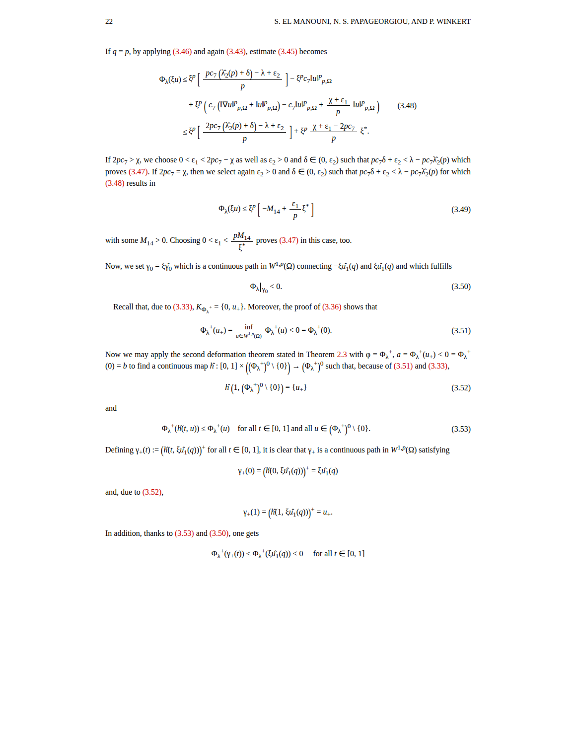22 S. EL MANOUNI, N. S. PAPAGEORGIOU, AND P. WINKERT
If q = p, by applying (3.46) and again (3.43), estimate (3.45) becomes
| Φ λ (ξ u ) | ≤ | ξ p [ pc 7 ( λ̂ 2 ( p ) + δ ) − λ + ε 2 p ] − ξ p c 7 ‖ u ‖ p p ,Ω | |
| | | + ξ p ( c 7 ( ‖∇ u ‖ p p ,Ω + ‖ u ‖ p p ,Ω ) − c 7 ‖ u ‖ p p ,Ω + χ + ε 1 p ‖ u ‖ p p ,Ω ) | (3.48) |
| | ≤ | ξ p [ 2 pc 7 ( λ̂ 2 ( p ) + δ ) − λ + ε 2 p ] + ξ p χ + ε 1 − 2 pc 7 p ξ * . | |
If 2pc7 > χ, we choose 0 < ε1 < 2pc7 − χ as well as ε2 > 0 and δ ∈ (0, ε2) such that pc7δ + ε2 < λ − pc7λ̂2(p) which proves (3.47). If 2pc7 = χ, then we select again ε2 > 0 and δ ∈ (0, ε2) such that pc7δ + ε2 < λ − pc7λ̂2(p) for which (3.48) results in
Φλ(ξu) ≤ ξp [ −M14 + ε1 pξ* ]
(3.49)
with some M14 > 0. Choosing 0 < ε1 < pM14 ξ* proves (3.47) in this case, too.
Now, we set γ0 = ξγ̂0 which is a continuous path in W1,p(Ω) connecting −ξû1(q) and ξû1(q) and which fulfills
Φλγ0 < 0.
(3.50)
Recall that, due to (3.33), KΦλ+ = {0, u+}. Moreover, the proof of (3.36) shows that
Φλ+(u+) = inf u∈W1,p(Ω) Φλ+(u) < 0 = Φλ+(0).
(3.51)
Now we may apply the second deformation theorem stated in Theorem 2.3 with φ = Φλ+, a = Φλ+(u+) < 0 = Φλ+(0) = b to find a continuous map ĥ : [0, 1] × ((Φλ+)0 \ {0}) → (Φλ+)0 such that, because of (3.51) and (3.33),
ĥ (1, (Φλ+)0 \ {0}) = {u+}
(3.52)
and
Φλ+(ĥ(t, u)) ≤ Φλ+(u) for all t ∈ [0, 1] and all u ∈ (Φλ+)0 \ {0}.
(3.53)
Defining γ+(t) := (ĥ(t, ξû1(q)))+ for all t ∈ [0, 1], it is clear that γ+ is a continuous path in W1,p(Ω) satisfying
γ+(0) = (ĥ(0, ξû1(q)))+ = ξû1(q)
and, due to (3.52),
γ+(1) = (ĥ(1, ξû1(q)))+ = u+.
In addition, thanks to (3.53) and (3.50), one gets
Φλ+(γ+(t)) ≤ Φλ+(ξû1(q)) < 0 for all t ∈ [0, 1]